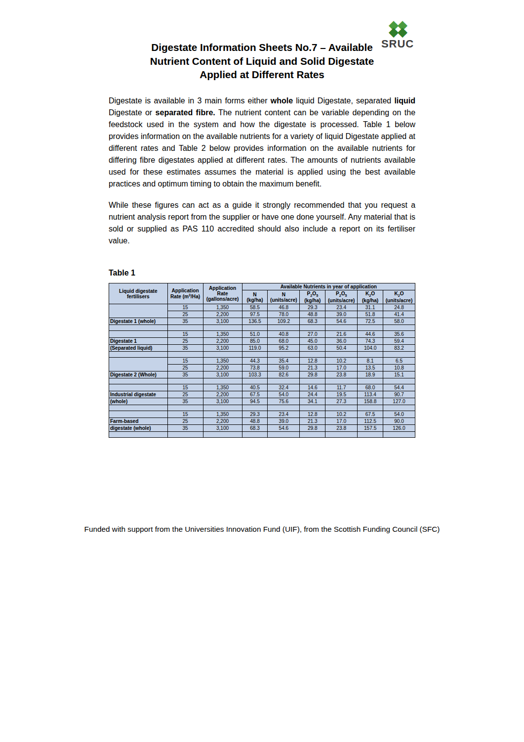◆◆
◆◆
SRUC
Digestate Information Sheets No.7 – Available Nutrient Content of Liquid and Solid Digestate Applied at Different Rates
Digestate is available in 3 main forms either whole liquid Digestate, separated liquid Digestate or separated fibre. The nutrient content can be variable depending on the feedstock used in the system and how the digestate is processed. Table 1 below provides information on the available nutrients for a variety of liquid Digestate applied at different rates and Table 2 below provides information on the available nutrients for differing fibre digestates applied at different rates. The amounts of nutrients available used for these estimates assumes the material is applied using the best available practices and optimum timing to obtain the maximum benefit.
While these figures can act as a guide it strongly recommended that you request a nutrient analysis report from the supplier or have one done yourself. Any material that is sold or supplied as PAS 110 accredited should also include a report on its fertiliser value.
Table 1
| Liquid digestate fertilisers | Application Rate (m 3 /Ha) | Application Rate (gallons/acre) | Available Nutrients in year of application |
| --- | --- | --- | --- |
| N (kg/ha) | N (units/acre) | P 2 O 5 (kg/ha) | P 2 O 5 (units/acre) | K 2 O (kg/ha) | K 2 O (units/acre) |
| | 15 | 1,350 | 58.5 | 46.8 | 29.3 | 23.4 | 31.1 | 24.8 |
| | 25 | 2,200 | 97.5 | 78.0 | 48.8 | 39.0 | 51.8 | 41.4 |
| Digestate 1 (whole) | 35 | 3,100 | 136.5 | 109.2 | 68.3 | 54.6 | 72.5 | 58.0 |
| | 15 | 1,350 | 51.0 | 40.8 | 27.0 | 21.6 | 44.6 | 35.6 |
| Digestate 1 | 25 | 2,200 | 85.0 | 68.0 | 45.0 | 36.0 | 74.3 | 59.4 |
| (Separated liquid) | 35 | 3,100 | 119.0 | 95.2 | 63.0 | 50.4 | 104.0 | 83.2 |
| | 15 | 1,350 | 44.3 | 35.4 | 12.8 | 10.2 | 8.1 | 6.5 |
| | 25 | 2,200 | 73.8 | 59.0 | 21.3 | 17.0 | 13.5 | 10.8 |
| Digestate 2 (Whole) | 35 | 3,100 | 103.3 | 82.6 | 29.8 | 23.8 | 18.9 | 15.1 |
| | 15 | 1,350 | 40.5 | 32.4 | 14.6 | 11.7 | 68.0 | 54.4 |
| Industrial digestate | 25 | 2,200 | 67.5 | 54.0 | 24.4 | 19.5 | 113.4 | 90.7 |
| (whole) | 35 | 3,100 | 94.5 | 75.6 | 34.1 | 27.3 | 158.8 | 127.0 |
| | 15 | 1,350 | 29.3 | 23.4 | 12.8 | 10.2 | 67.5 | 54.0 |
| Farm-based | 25 | 2,200 | 48.8 | 39.0 | 21.3 | 17.0 | 112.5 | 90.0 |
| digestate (whole) | 35 | 3,100 | 68.3 | 54.6 | 29.8 | 23.8 | 157.5 | 126.0 |
Funded with support from the Universities Innovation Fund (UIF), from the Scottish Funding Council (SFC)